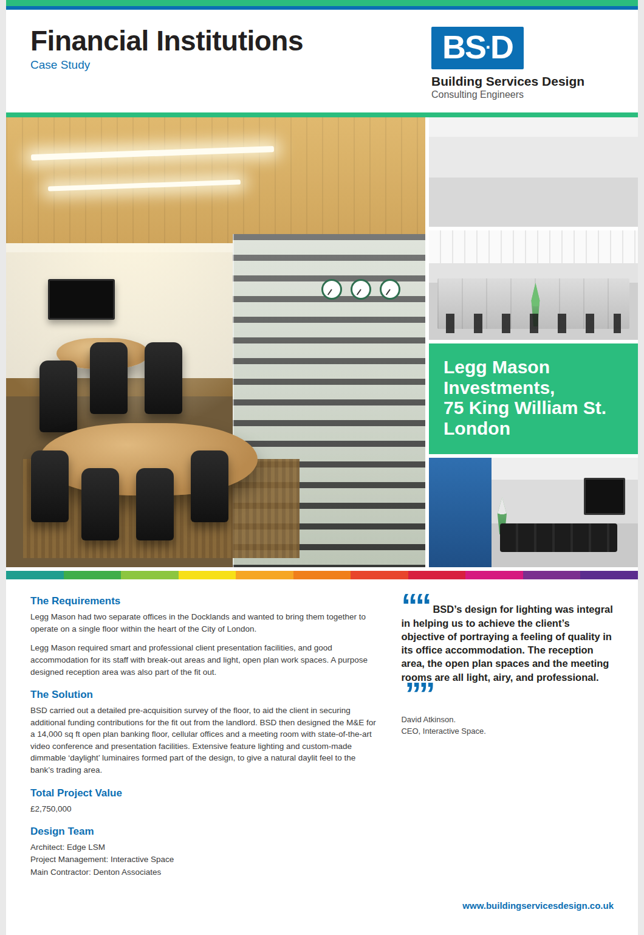Financial Institutions
Case Study
BS·D
Building Services Design
Consulting Engineers
Legg Mason
Investments,
75 King William St.
London
The Requirements
Legg Mason had two separate offices in the Docklands and wanted to bring them together to operate on a single floor within the heart of the City of London.
Legg Mason required smart and professional client presentation facilities, and good accommodation for its staff with break-out areas and light, open plan work spaces. A purpose designed reception area was also part of the fit out.
The Solution
BSD carried out a detailed pre-acquisition survey of the floor, to aid the client in securing additional funding contributions for the fit out from the landlord. BSD then designed the M&E for a 14,000 sq ft open plan banking floor, cellular offices and a meeting room with state-of-the-art video conference and presentation facilities. Extensive feature lighting and custom-made dimmable ‘daylight’ luminaires formed part of the design, to give a natural daylit feel to the bank’s trading area.
Total Project Value
£2,750,000
Design Team
Architect: Edge LSM
Project Management: Interactive Space
Main Contractor: Denton Associates
““BSD’s design for lighting was integral in helping us to achieve the client’s objective of portraying a feeling of quality in its office accommodation. The reception area, the open plan spaces and the meeting rooms are all light, airy, and professional.””
David Atkinson.
CEO, Interactive Space.
www.buildingservicesdesign.co.uk